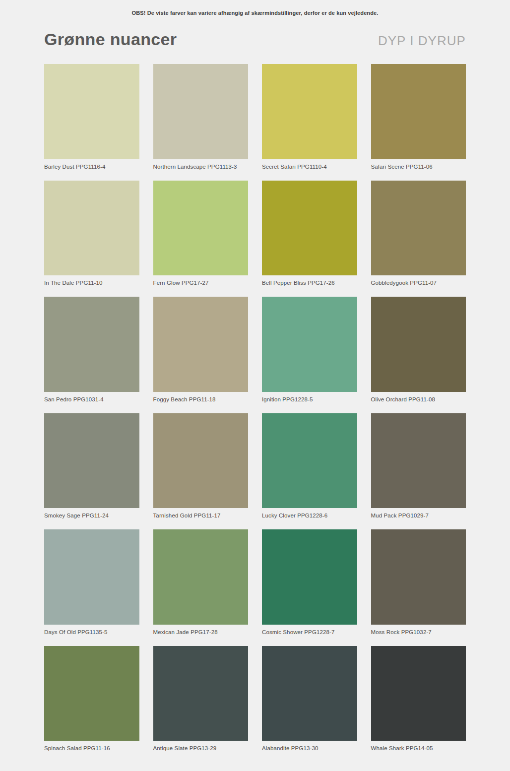OBS! De viste farver kan variere afhængig af skærmindstillinger, derfor er de kun vejledende.
Grønne nuancer
DYP I DYRUP
Barley Dust PPG1116-4
Northern Landscape PPG1113-3
Secret Safari PPG1110-4
Safari Scene PPG11-06
In The Dale PPG11-10
Fern Glow PPG17-27
Bell Pepper Bliss PPG17-26
Gobbledygook PPG11-07
San Pedro PPG1031-4
Foggy Beach PPG11-18
Ignition PPG1228-5
Olive Orchard PPG11-08
Smokey Sage PPG11-24
Tarnished Gold PPG11-17
Lucky Clover PPG1228-6
Mud Pack PPG1029-7
Days Of Old PPG1135-5
Mexican Jade PPG17-28
Cosmic Shower PPG1228-7
Moss Rock PPG1032-7
Spinach Salad PPG11-16
Antique Slate PPG13-29
Alabandite PPG13-30
Whale Shark PPG14-05